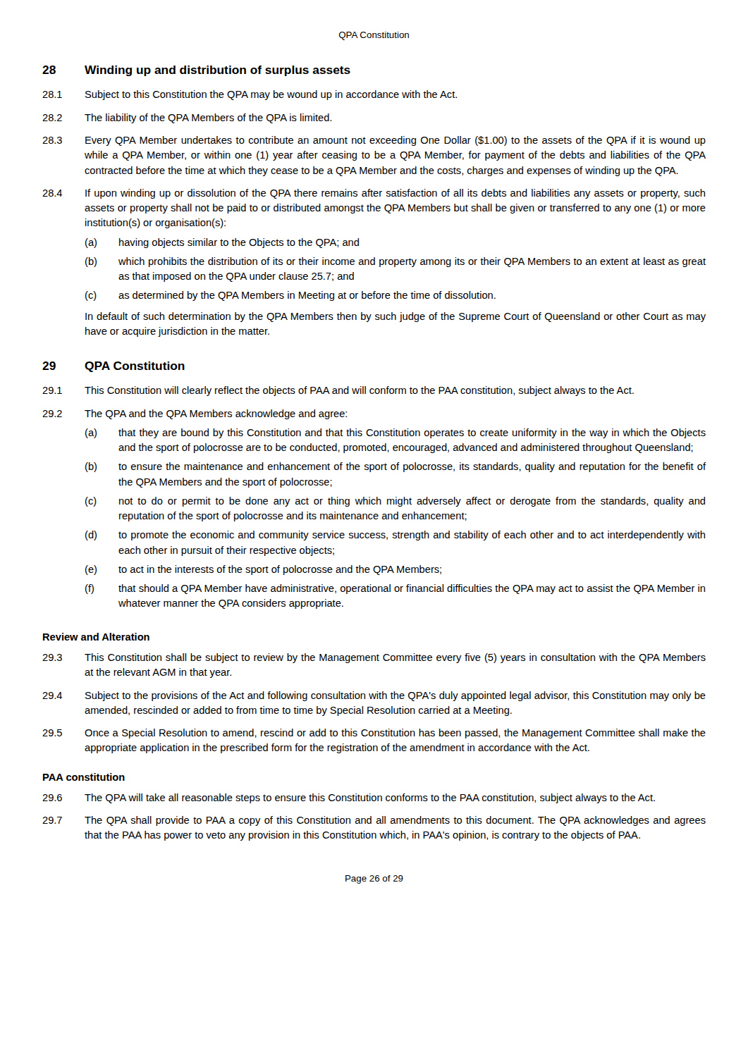QPA Constitution
28 Winding up and distribution of surplus assets
28.1
Subject to this Constitution the QPA may be wound up in accordance with the Act.
28.2
The liability of the QPA Members of the QPA is limited.
28.3
Every QPA Member undertakes to contribute an amount not exceeding One Dollar ($1.00) to the assets of the QPA if it is wound up while a QPA Member, or within one (1) year after ceasing to be a QPA Member, for payment of the debts and liabilities of the QPA contracted before the time at which they cease to be a QPA Member and the costs, charges and expenses of winding up the QPA.
28.4
If upon winding up or dissolution of the QPA there remains after satisfaction of all its debts and liabilities any assets or property, such assets or property shall not be paid to or distributed amongst the QPA Members but shall be given or transferred to any one (1) or more institution(s) or organisation(s):
(a)
having objects similar to the Objects to the QPA; and
(b)
which prohibits the distribution of its or their income and property among its or their QPA Members to an extent at least as great as that imposed on the QPA under clause 25.7; and
(c)
as determined by the QPA Members in Meeting at or before the time of dissolution.
In default of such determination by the QPA Members then by such judge of the Supreme Court of Queensland or other Court as may have or acquire jurisdiction in the matter.
29 QPA Constitution
29.1
This Constitution will clearly reflect the objects of PAA and will conform to the PAA constitution, subject always to the Act.
29.2
The QPA and the QPA Members acknowledge and agree:
(a)
that they are bound by this Constitution and that this Constitution operates to create uniformity in the way in which the Objects and the sport of polocrosse are to be conducted, promoted, encouraged, advanced and administered throughout Queensland;
(b)
to ensure the maintenance and enhancement of the sport of polocrosse, its standards, quality and reputation for the benefit of the QPA Members and the sport of polocrosse;
(c)
not to do or permit to be done any act or thing which might adversely affect or derogate from the standards, quality and reputation of the sport of polocrosse and its maintenance and enhancement;
(d)
to promote the economic and community service success, strength and stability of each other and to act interdependently with each other in pursuit of their respective objects;
(e)
to act in the interests of the sport of polocrosse and the QPA Members;
(f)
that should a QPA Member have administrative, operational or financial difficulties the QPA may act to assist the QPA Member in whatever manner the QPA considers appropriate.
Review and Alteration
29.3
This Constitution shall be subject to review by the Management Committee every five (5) years in consultation with the QPA Members at the relevant AGM in that year.
29.4
Subject to the provisions of the Act and following consultation with the QPA's duly appointed legal advisor, this Constitution may only be amended, rescinded or added to from time to time by Special Resolution carried at a Meeting.
29.5
Once a Special Resolution to amend, rescind or add to this Constitution has been passed, the Management Committee shall make the appropriate application in the prescribed form for the registration of the amendment in accordance with the Act.
PAA constitution
29.6
The QPA will take all reasonable steps to ensure this Constitution conforms to the PAA constitution, subject always to the Act.
29.7
The QPA shall provide to PAA a copy of this Constitution and all amendments to this document. The QPA acknowledges and agrees that the PAA has power to veto any provision in this Constitution which, in PAA's opinion, is contrary to the objects of PAA.
Page 26 of 29